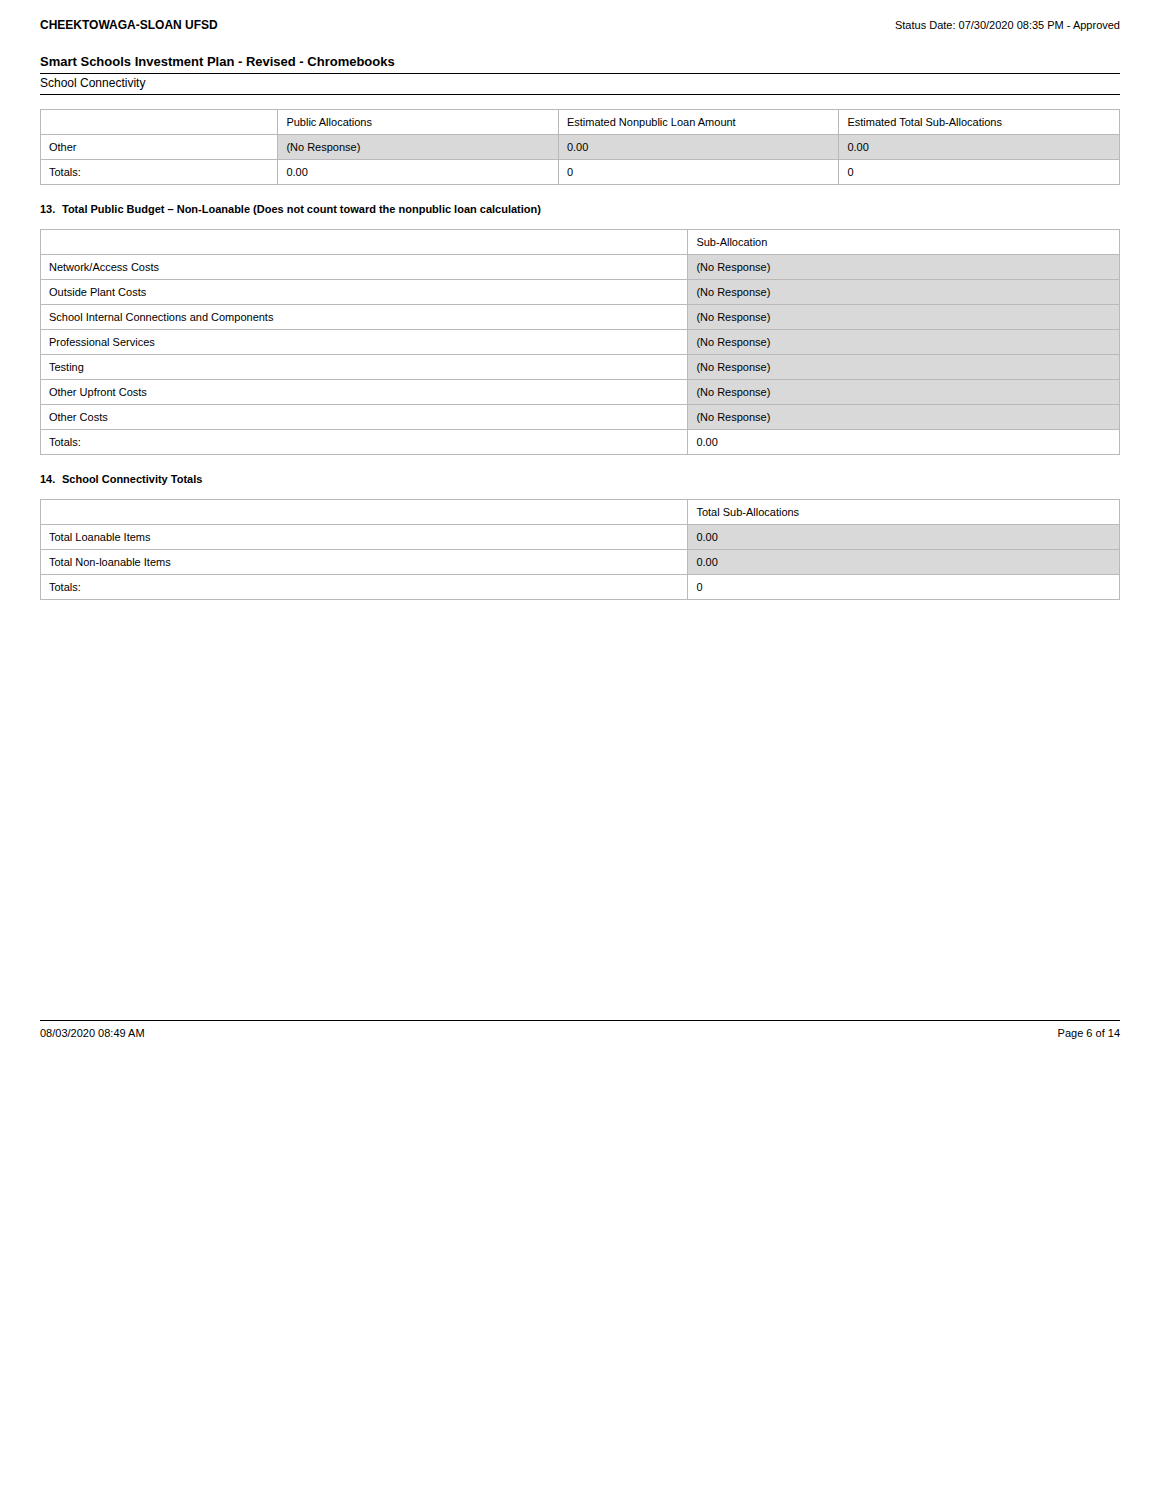CHEEKTOWAGA-SLOAN UFSD
Status Date: 07/30/2020 08:35 PM - Approved
Smart Schools Investment Plan - Revised - Chromebooks
School Connectivity
| | Public Allocations | Estimated Nonpublic Loan Amount | Estimated Total Sub-Allocations |
| --- | --- | --- | --- |
| Other | (No Response) | 0.00 | 0.00 |
| Totals: | 0.00 | 0 | 0 |
13. Total Public Budget – Non-Loanable (Does not count toward the nonpublic loan calculation)
| | Sub-Allocation |
| --- | --- |
| Network/Access Costs | (No Response) |
| Outside Plant Costs | (No Response) |
| School Internal Connections and Components | (No Response) |
| Professional Services | (No Response) |
| Testing | (No Response) |
| Other Upfront Costs | (No Response) |
| Other Costs | (No Response) |
| Totals: | 0.00 |
14. School Connectivity Totals
| | Total Sub-Allocations |
| --- | --- |
| Total Loanable Items | 0.00 |
| Total Non-loanable Items | 0.00 |
| Totals: | 0 |
08/03/2020 08:49 AM
Page 6 of 14